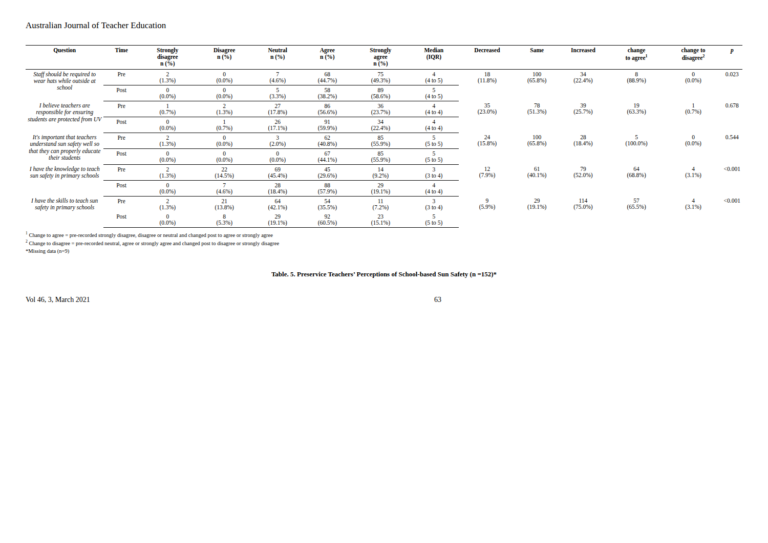Australian Journal of Teacher Education
| Question | Time | Strongly disagree n (%) | Disagree n (%) | Neutral n (%) | Agree n (%) | Strongly agree n (%) | Median (IQR) | Decreased | Same | Increased | change to agree 1 | change to disagree 2 | p |
| --- | --- | --- | --- | --- | --- | --- | --- | --- | --- | --- | --- | --- | --- |
| Staff should be required to wear hats while outside at school | Pre | 2 (1.3%) | 0 (0.0%) | 7 (4.6%) | 68 (44.7%) | 75 (49.3%) | 4 (4 to 5) | 18 (11.8%) | 100 (65.8%) | 34 (22.4%) | 8 (88.9%) | 0 (0.0%) | 0.023 |
| Post | 0 (0.0%) | 0 (0.0%) | 5 (3.3%) | 58 (38.2%) | 89 (58.6%) | 5 (4 to 5) |
| I believe teachers are responsible for ensuring students are protected from UV | Pre | 1 (0.7%) | 2 (1.3%) | 27 (17.8%) | 86 (56.6%) | 36 (23.7%) | 4 (4 to 4) | 35 (23.0%) | 78 (51.3%) | 39 (25.7%) | 19 (63.3%) | 1 (0.7%) | 0.678 |
| Post | 0 (0.0%) | 1 (0.7%) | 26 (17.1%) | 91 (59.9%) | 34 (22.4%) | 4 (4 to 4) |
| It's important that teachers understand sun safety well so that they can properly educate their students | Pre | 2 (1.3%) | 0 (0.0%) | 3 (2.0%) | 62 (40.8%) | 85 (55.9%) | 5 (5 to 5) | 24 (15.8%) | 100 (65.8%) | 28 (18.4%) | 5 (100.0%) | 0 (0.0%) | 0.544 |
| Post | 0 (0.0%) | 0 (0.0%) | 0 (0.0%) | 67 (44.1%) | 85 (55.9%) | 5 (5 to 5) |
| I have the knowledge to teach sun safety in primary schools | Pre | 2 (1.3%) | 22 (14.5%) | 69 (45.4%) | 45 (29.6%) | 14 (9.2%) | 3 (3 to 4) | 12 (7.9%) | 61 (40.1%) | 79 (52.0%) | 64 (68.8%) | 4 (3.1%) | <0.001 |
| Post | 0 (0.0%) | 7 (4.6%) | 28 (18.4%) | 88 (57.9%) | 29 (19.1%) | 4 (4 to 4) |
| I have the skills to teach sun safety in primary schools | Pre | 2 (1.3%) | 21 (13.8%) | 64 (42.1%) | 54 (35.5%) | 11 (7.2%) | 3 (3 to 4) | 9 (5.9%) | 29 (19.1%) | 114 (75.0%) | 57 (65.5%) | 4 (3.1%) | <0.001 |
| Post | 0 (0.0%) | 8 (5.3%) | 29 (19.1%) | 92 (60.5%) | 23 (15.1%) | 5 (5 to 5) |
1 Change to agree = pre-recorded strongly disagree, disagree or neutral and changed post to agree or strongly agree
2 Change to disagree = pre-recorded neutral, agree or strongly agree and changed post to disagree or strongly disagree
*Missing data (n=9)
Table. 5. Preservice Teachers’ Perceptions of School-based Sun Safety (n =152)*
Vol 46, 3, March 2021
63